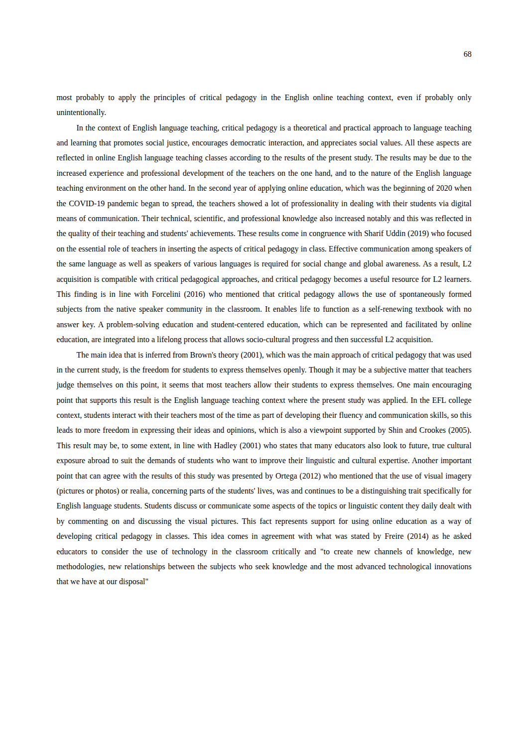68
most probably to apply the principles of critical pedagogy in the English online teaching context, even if probably only unintentionally.
In the context of English language teaching, critical pedagogy is a theoretical and practical approach to language teaching and learning that promotes social justice, encourages democratic interaction, and appreciates social values. All these aspects are reflected in online English language teaching classes according to the results of the present study. The results may be due to the increased experience and professional development of the teachers on the one hand, and to the nature of the English language teaching environment on the other hand. In the second year of applying online education, which was the beginning of 2020 when the COVID-19 pandemic began to spread, the teachers showed a lot of professionality in dealing with their students via digital means of communication. Their technical, scientific, and professional knowledge also increased notably and this was reflected in the quality of their teaching and students' achievements. These results come in congruence with Sharif Uddin (2019) who focused on the essential role of teachers in inserting the aspects of critical pedagogy in class. Effective communication among speakers of the same language as well as speakers of various languages is required for social change and global awareness. As a result, L2 acquisition is compatible with critical pedagogical approaches, and critical pedagogy becomes a useful resource for L2 learners. This finding is in line with Forcelini (2016) who mentioned that critical pedagogy allows the use of spontaneously formed subjects from the native speaker community in the classroom. It enables life to function as a self-renewing textbook with no answer key. A problem-solving education and student-centered education, which can be represented and facilitated by online education, are integrated into a lifelong process that allows socio-cultural progress and then successful L2 acquisition.
The main idea that is inferred from Brown's theory (2001), which was the main approach of critical pedagogy that was used in the current study, is the freedom for students to express themselves openly. Though it may be a subjective matter that teachers judge themselves on this point, it seems that most teachers allow their students to express themselves. One main encouraging point that supports this result is the English language teaching context where the present study was applied. In the EFL college context, students interact with their teachers most of the time as part of developing their fluency and communication skills, so this leads to more freedom in expressing their ideas and opinions, which is also a viewpoint supported by Shin and Crookes (2005). This result may be, to some extent, in line with Hadley (2001) who states that many educators also look to future, true cultural exposure abroad to suit the demands of students who want to improve their linguistic and cultural expertise. Another important point that can agree with the results of this study was presented by Ortega (2012) who mentioned that the use of visual imagery (pictures or photos) or realia, concerning parts of the students' lives, was and continues to be a distinguishing trait specifically for English language students. Students discuss or communicate some aspects of the topics or linguistic content they daily dealt with by commenting on and discussing the visual pictures. This fact represents support for using online education as a way of developing critical pedagogy in classes. This idea comes in agreement with what was stated by Freire (2014) as he asked educators to consider the use of technology in the classroom critically and "to create new channels of knowledge, new methodologies, new relationships between the subjects who seek knowledge and the most advanced technological innovations that we have at our disposal"